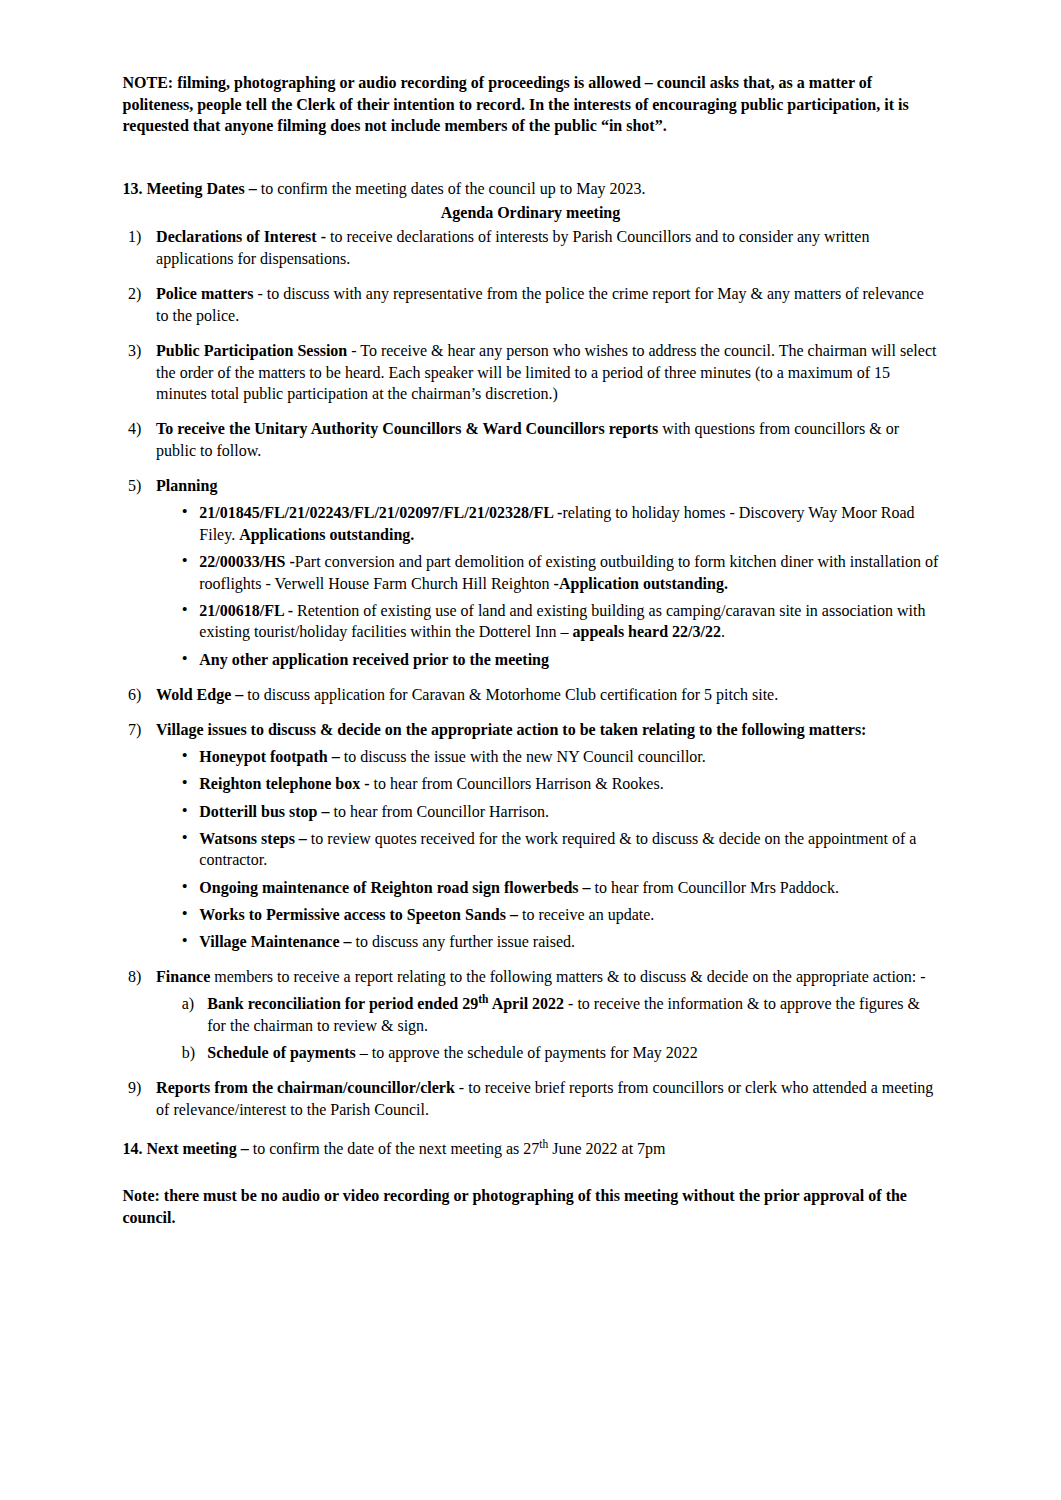NOTE: filming, photographing or audio recording of proceedings is allowed – council asks that, as a matter of politeness, people tell the Clerk of their intention to record. In the interests of encouraging public participation, it is requested that anyone filming does not include members of the public “in shot”.
13. Meeting Dates – to confirm the meeting dates of the council up to May 2023.
Agenda Ordinary meeting
Declarations of Interest - to receive declarations of interests by Parish Councillors and to consider any written applications for dispensations.
Police matters - to discuss with any representative from the police the crime report for May & any matters of relevance to the police.
Public Participation Session - To receive & hear any person who wishes to address the council. The chairman will select the order of the matters to be heard. Each speaker will be limited to a period of three minutes (to a maximum of 15 minutes total public participation at the chairman’s discretion.)
To receive the Unitary Authority Councillors & Ward Councillors reports with questions from councillors & or public to follow.
Planning
21/01845/FL/21/02243/FL/21/02097/FL/21/02328/FL -relating to holiday homes - Discovery Way Moor Road Filey. Applications outstanding.
22/00033/HS -Part conversion and part demolition of existing outbuilding to form kitchen diner with installation of rooflights - Verwell House Farm Church Hill Reighton -Application outstanding.
21/00618/FL - Retention of existing use of land and existing building as camping/caravan site in association with existing tourist/holiday facilities within the Dotterel Inn – appeals heard 22/3/22.
Any other application received prior to the meeting
Wold Edge – to discuss application for Caravan & Motorhome Club certification for 5 pitch site.
Village issues to discuss & decide on the appropriate action to be taken relating to the following matters:
Honeypot footpath – to discuss the issue with the new NY Council councillor.
Reighton telephone box - to hear from Councillors Harrison & Rookes.
Dotterill bus stop – to hear from Councillor Harrison.
Watsons steps – to review quotes received for the work required & to discuss & decide on the appointment of a contractor.
Ongoing maintenance of Reighton road sign flowerbeds – to hear from Councillor Mrs Paddock.
Works to Permissive access to Speeton Sands – to receive an update.
Village Maintenance – to discuss any further issue raised.
Finance members to receive a report relating to the following matters & to discuss & decide on the appropriate action: -
Bank reconciliation for period ended 29th April 2022 - to receive the information & to approve the figures & for the chairman to review & sign.
Schedule of payments – to approve the schedule of payments for May 2022
Reports from the chairman/councillor/clerk - to receive brief reports from councillors or clerk who attended a meeting of relevance/interest to the Parish Council.
14. Next meeting – to confirm the date of the next meeting as 27th June 2022 at 7pm
Note: there must be no audio or video recording or photographing of this meeting without the prior approval of the council.